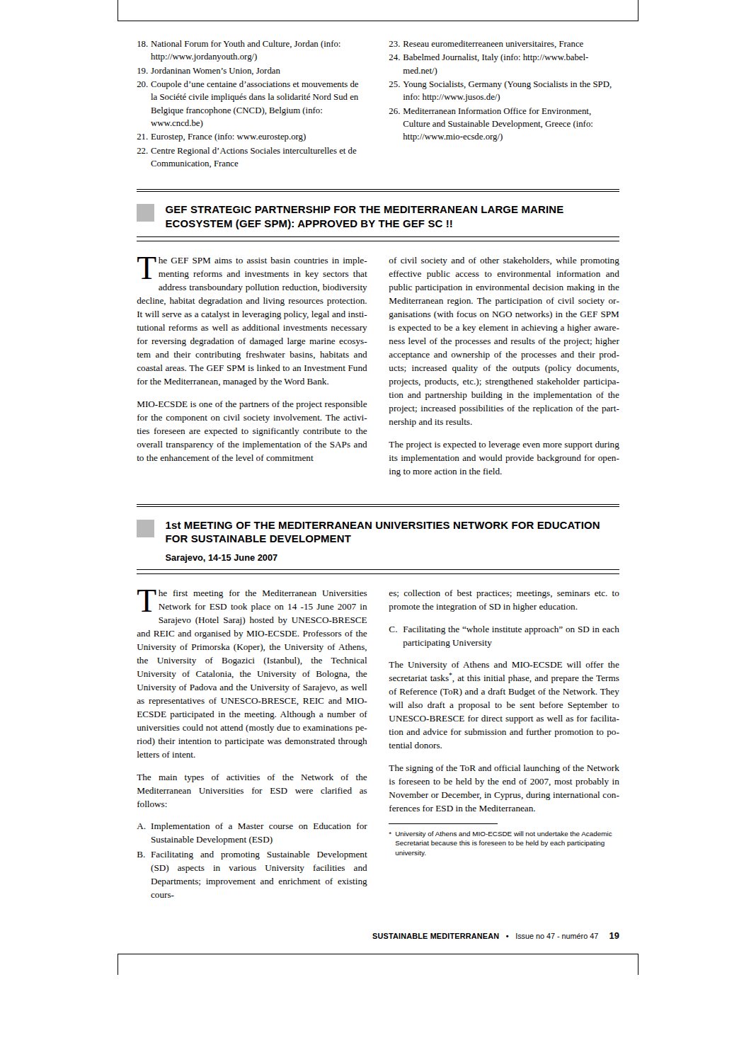18. National Forum for Youth and Culture, Jordan (info: http://www.jordanyouth.org/)
19. Jordaninan Women’s Union, Jordan
20. Coupole d’une centaine d’associations et mouvements de la Société civile impliqués dans la solidarité Nord Sud en Belgique francophone (CNCD), Belgium (info: www.cncd.be)
21. Eurostep, France (info: www.eurostep.org)
22. Centre Regional d’Actions Sociales interculturelles et de Communication, France
23. Reseau euromediterreaneen universitaires, France
24. Babelmed Journalist, Italy (info: http://www.babel-med.net/)
25. Young Socialists, Germany (Young Socialists in the SPD, info: http://www.jusos.de/)
26. Mediterranean Information Office for Environment, Culture and Sustainable Development, Greece (info: http://www.mio-ecsde.org/)
GEF Strategic Partnership for the Mediterranean Large Marine Ecosystem (GEF SPM): Approved by the GEF SC !!
The GEF SPM aims to assist basin countries in implementing reforms and investments in key sectors that address transboundary pollution reduction, biodiversity decline, habitat degradation and living resources protection. It will serve as a catalyst in leveraging policy, legal and institutional reforms as well as additional investments necessary for reversing degradation of damaged large marine ecosystem and their contributing freshwater basins, habitats and coastal areas. The GEF SPM is linked to an Investment Fund for the Mediterranean, managed by the Word Bank.
MIO-ECSDE is one of the partners of the project responsible for the component on civil society involvement. The activities foreseen are expected to significantly contribute to the overall transparency of the implementation of the SAPs and to the enhancement of the level of commitment
of civil society and of other stakeholders, while promoting effective public access to environmental information and public participation in environmental decision making in the Mediterranean region. The participation of civil society organisations (with focus on NGO networks) in the GEF SPM is expected to be a key element in achieving a higher awareness level of the processes and results of the project; higher acceptance and ownership of the processes and their products; increased quality of the outputs (policy documents, projects, products, etc.); strengthened stakeholder participation and partnership building in the implementation of the project; increased possibilities of the replication of the partnership and its results.
The project is expected to leverage even more support during its implementation and would provide background for opening to more action in the field.
1st Meeting of the Mediterranean Universities Network for Education for Sustainable Development
Sarajevo, 14-15 June 2007
The first meeting for the Mediterranean Universities Network for ESD took place on 14 -15 June 2007 in Sarajevo (Hotel Saraj) hosted by UNESCO-BRESCE and REIC and organised by MIO-ECSDE. Professors of the University of Primorska (Koper), the University of Athens, the University of Bogazici (Istanbul), the Technical University of Catalonia, the University of Bologna, the University of Padova and the University of Sarajevo, as well as representatives of UNESCO-BRESCE, REIC and MIO-ECSDE participated in the meeting. Although a number of universities could not attend (mostly due to examinations period) their intention to participate was demonstrated through letters of intent.
The main types of activities of the Network of the Mediterranean Universities for ESD were clarified as follows:
A. Implementation of a Master course on Education for Sustainable Development (ESD)
B. Facilitating and promoting Sustainable Development (SD) aspects in various University facilities and Departments; improvement and enrichment of existing cours-
es; collection of best practices; meetings, seminars etc. to promote the integration of SD in higher education.
C. Facilitating the “whole institute approach” on SD in each participating University
The University of Athens and MIO-ECSDE will offer the secretariat tasks*, at this initial phase, and prepare the Terms of Reference (ToR) and a draft Budget of the Network. They will also draft a proposal to be sent before September to UNESCO-BRESCE for direct support as well as for facilitation and advice for submission and further promotion to potential donors.
The signing of the ToR and official launching of the Network is foreseen to be held by the end of 2007, most probably in November or December, in Cyprus, during international conferences for ESD in the Mediterranean.
*University of Athens and MIO-ECSDE will not undertake the Academic Secretariat because this is foreseen to be held by each participating university.
Sustainable Mediterranean • Issue no 47 - numéro 47 19